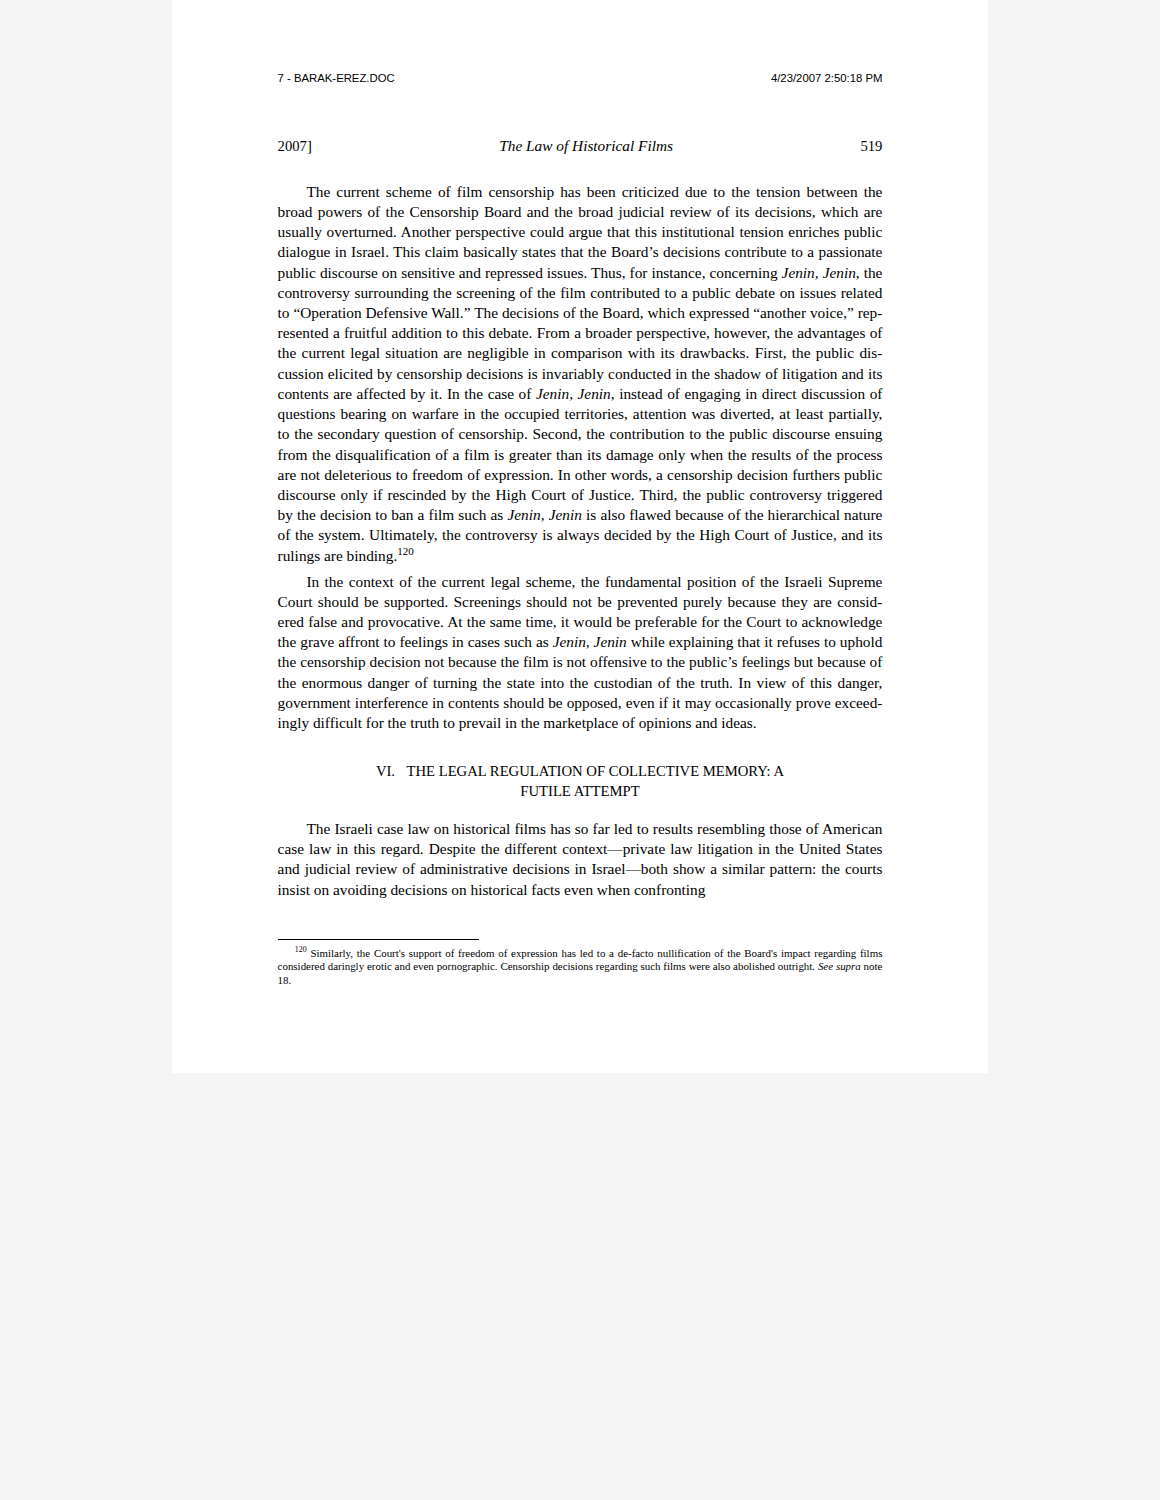7 - BARAK-EREZ.DOC 4/23/2007 2:50:18 PM
2007] The Law of Historical Films 519
The current scheme of film censorship has been criticized due to the tension between the broad powers of the Censorship Board and the broad judicial review of its decisions, which are usually overturned. Another perspective could argue that this institutional tension enriches public dialogue in Israel. This claim basically states that the Board’s decisions contribute to a passionate public discourse on sensitive and repressed issues. Thus, for instance, concerning Jenin, Jenin, the controversy surrounding the screening of the film contributed to a public debate on issues related to “Operation Defensive Wall.” The decisions of the Board, which expressed “another voice,” represented a fruitful addition to this debate. From a broader perspective, however, the advantages of the current legal situation are negligible in comparison with its drawbacks. First, the public discussion elicited by censorship decisions is invariably conducted in the shadow of litigation and its contents are affected by it. In the case of Jenin, Jenin, instead of engaging in direct discussion of questions bearing on warfare in the occupied territories, attention was diverted, at least partially, to the secondary question of censorship. Second, the contribution to the public discourse ensuing from the disqualification of a film is greater than its damage only when the results of the process are not deleterious to freedom of expression. In other words, a censorship decision furthers public discourse only if rescinded by the High Court of Justice. Third, the public controversy triggered by the decision to ban a film such as Jenin, Jenin is also flawed because of the hierarchical nature of the system. Ultimately, the controversy is always decided by the High Court of Justice, and its rulings are binding.120
In the context of the current legal scheme, the fundamental position of the Israeli Supreme Court should be supported. Screenings should not be prevented purely because they are considered false and provocative. At the same time, it would be preferable for the Court to acknowledge the grave affront to feelings in cases such as Jenin, Jenin while explaining that it refuses to uphold the censorship decision not because the film is not offensive to the public’s feelings but because of the enormous danger of turning the state into the custodian of the truth. In view of this danger, government interference in contents should be opposed, even if it may occasionally prove exceedingly difficult for the truth to prevail in the marketplace of opinions and ideas.
VI. THE LEGAL REGULATION OF COLLECTIVE MEMORY: A
FUTILE ATTEMPT
The Israeli case law on historical films has so far led to results resembling those of American case law in this regard. Despite the different context—private law litigation in the United States and judicial review of administrative decisions in Israel—both show a similar pattern: the courts insist on avoiding decisions on historical facts even when confronting
120 Similarly, the Court's support of freedom of expression has led to a de-facto nullification of the Board's impact regarding films considered daringly erotic and even pornographic. Censorship decisions regarding such films were also abolished outright. See supra note 18.